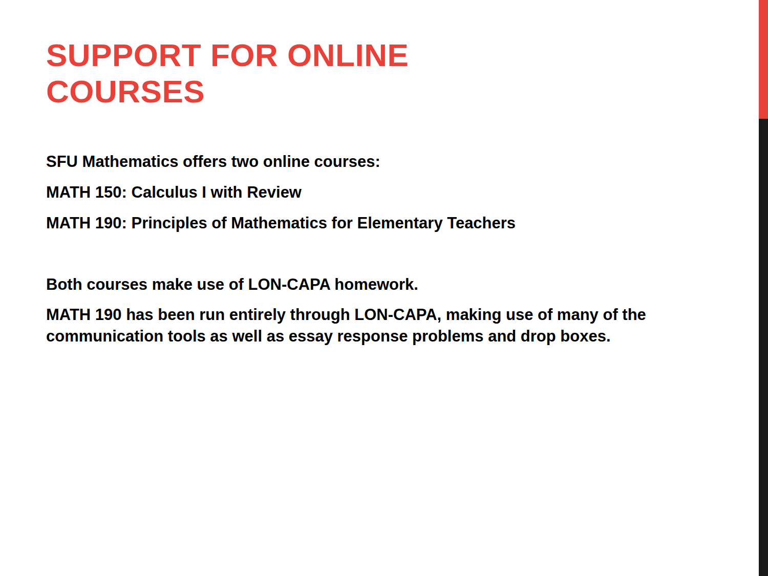Support for Online Courses
SFU Mathematics offers two online courses:
MATH 150: Calculus I with Review
MATH 190: Principles of Mathematics for Elementary Teachers
Both courses make use of LON-CAPA homework.
MATH 190 has been run entirely through LON-CAPA, making use of many of the communication tools as well as essay response problems and drop boxes.